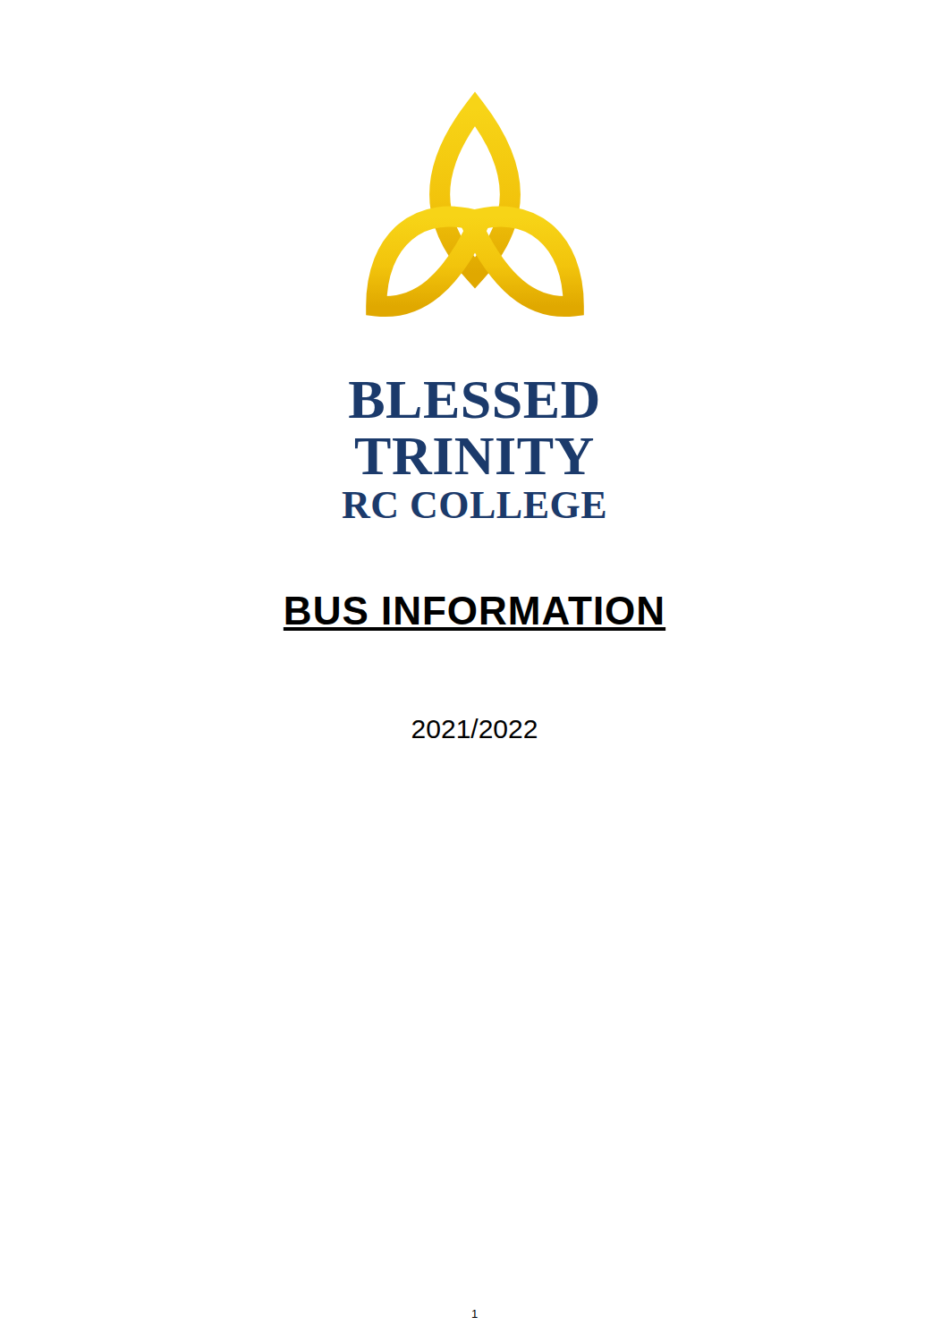BLESSED TRINITY RC COLLEGE
BUS INFORMATION
2021/2022
1